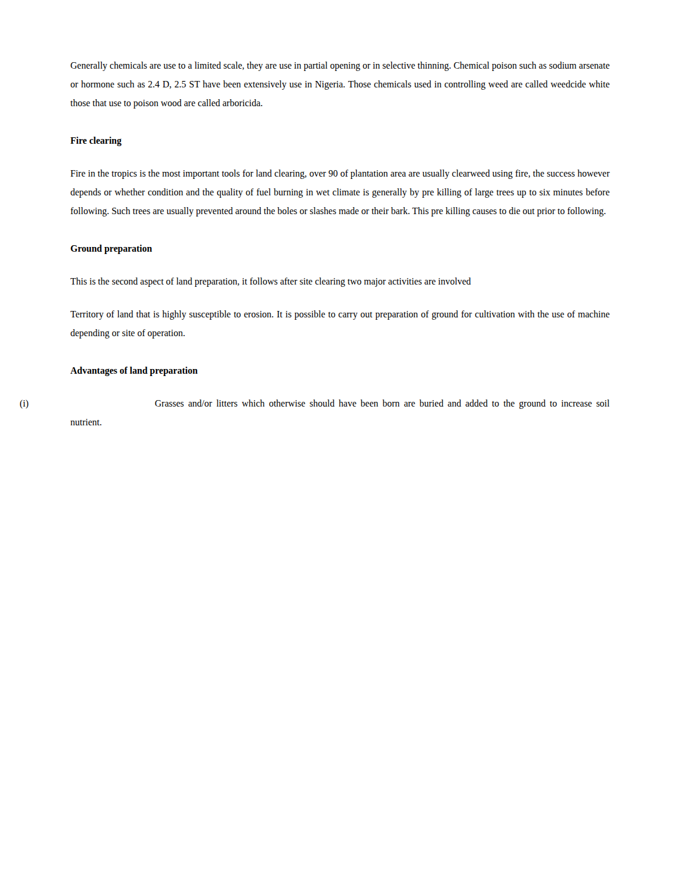Generally chemicals are use to a limited scale, they are use in partial opening or in selective thinning. Chemical poison such as sodium arsenate or hormone such as 2.4 D, 2.5 ST have been extensively use in Nigeria. Those chemicals used in controlling weed are called weedcide white those that use to poison wood are called arboricida.
Fire clearing
Fire in the tropics is the most important tools for land clearing, over 90 of plantation area are usually clearweed using fire, the success however depends or whether condition and the quality of fuel burning in wet climate is generally by pre killing of large trees up to six minutes before following. Such trees are usually prevented around the boles or slashes made or their bark. This pre killing causes to die out prior to following.
Ground preparation
This is the second aspect of land preparation, it follows after site clearing two major activities are involved
Territory of land that is highly susceptible to erosion. It is possible to carry out preparation of ground for cultivation with the use of machine depending or site of operation.
Advantages of land preparation
(i) Grasses and/or litters which otherwise should have been born are buried and added to the ground to increase soil nutrient.